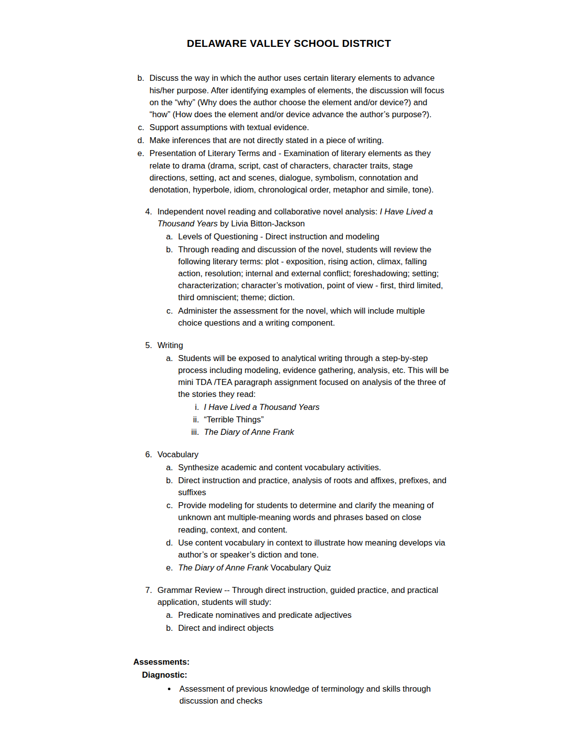DELAWARE VALLEY SCHOOL DISTRICT
Discuss the way in which the author uses certain literary elements to advance his/her purpose. After identifying examples of elements, the discussion will focus on the “why” (Why does the author choose the element and/or device?) and “how” (How does the element and/or device advance the author’s purpose?).
Support assumptions with textual evidence.
Make inferences that are not directly stated in a piece of writing.
Presentation of Literary Terms and - Examination of literary elements as they relate to drama (drama, script, cast of characters, character traits, stage directions, setting, act and scenes, dialogue, symbolism, connotation and denotation, hyperbole, idiom, chronological order, metaphor and simile, tone).
Independent novel reading and collaborative novel analysis: I Have Lived a Thousand Years by Livia Bitton-Jackson
Levels of Questioning - Direct instruction and modeling
Through reading and discussion of the novel, students will review the following literary terms: plot - exposition, rising action, climax, falling action, resolution; internal and external conflict; foreshadowing; setting; characterization; character’s motivation, point of view - first, third limited, third omniscient; theme; diction.
Administer the assessment for the novel, which will include multiple choice questions and a writing component.
Writing
Students will be exposed to analytical writing through a step-by-step process including modeling, evidence gathering, analysis, etc. This will be mini TDA /TEA paragraph assignment focused on analysis of the three of the stories they read:
I Have Lived a Thousand Years
“Terrible Things”
The Diary of Anne Frank
Vocabulary
Synthesize academic and content vocabulary activities.
Direct instruction and practice, analysis of roots and affixes, prefixes, and suffixes
Provide modeling for students to determine and clarify the meaning of unknown ant multiple-meaning words and phrases based on close reading, context, and content.
Use content vocabulary in context to illustrate how meaning develops via author’s or speaker’s diction and tone.
The Diary of Anne Frank Vocabulary Quiz
Grammar Review -- Through direct instruction, guided practice, and practical application, students will study:
Predicate nominatives and predicate adjectives
Direct and indirect objects
Assessments:
Diagnostic:
Assessment of previous knowledge of terminology and skills through discussion and checks